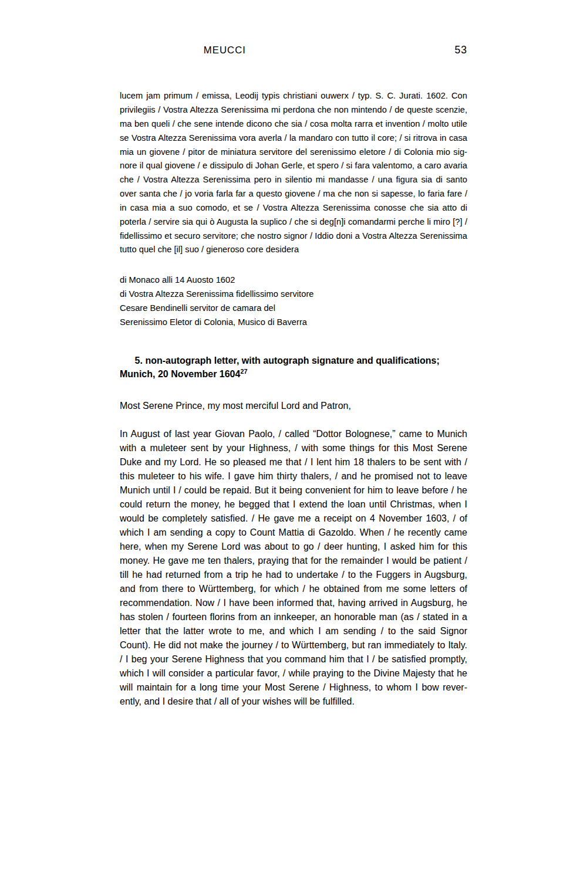MEUCCI 53
lucem jam primum / emissa, Leodij typis christiani ouwerx / typ. S. C. Jurati. 1602. Con privilegiis / Vostra Altezza Serenissima mi perdona che non mintendo / de queste scenzie, ma ben queli / che sene intende dicono che sia / cosa molta rarra et invention / molto utile se Vostra Altezza Serenissima vora averla / la mandaro con tutto il core; / si ritrova in casa mia un giovene / pitor de miniatura servitore del serenissimo eletore / di Colonia mio signore il qual giovene / e dissipulo di Johan Gerle, et spero / si fara valentomo, a caro avaria che / Vostra Altezza Serenissima pero in silentio mi mandasse / una figura sia di santo over santa che / jo voria farla far a questo giovene / ma che non si sapesse, lo faria fare / in casa mia a suo comodo, et se / Vostra Altezza Serenissima conosse che sia atto di poterla / servire sia qui ò Augusta la suplico / che si deg[n]i comandarmi perche li miro [?] / fidellissimo et securo servitore; che nostro signor / Iddio doni a Vostra Altezza Serenissima tutto quel che [il] suo / gieneroso core desidera
di Monaco alli 14 Auosto 1602
di Vostra Altezza Serenissima fidellissimo servitore
Cesare Bendinelli servitor de camara del
Serenissimo Eletor di Colonia, Musico di Baverra
5. non-autograph letter, with autograph signature and qualifications; Munich, 20 November 160427
Most Serene Prince, my most merciful Lord and Patron,
In August of last year Giovan Paolo, / called “Dottor Bolognese,” came to Munich with a muleteer sent by your Highness, / with some things for this Most Serene Duke and my Lord. He so pleased me that / I lent him 18 thalers to be sent with / this muleteer to his wife. I gave him thirty thalers, / and he promised not to leave Munich until I / could be repaid. But it being convenient for him to leave before / he could return the money, he begged that I extend the loan until Christmas, when I would be completely satisfied. / He gave me a receipt on 4 November 1603, / of which I am sending a copy to Count Mattia di Gazoldo. When / he recently came here, when my Serene Lord was about to go / deer hunting, I asked him for this money. He gave me ten thalers, praying that for the remainder I would be patient / till he had returned from a trip he had to undertake / to the Fuggers in Augsburg, and from there to Württemberg, for which / he obtained from me some letters of recommendation. Now / I have been informed that, having arrived in Augsburg, he has stolen / fourteen florins from an innkeeper, an honorable man (as / stated in a letter that the latter wrote to me, and which I am sending / to the said Signor Count). He did not make the journey / to Württemberg, but ran immediately to Italy. / I beg your Serene Highness that you command him that I / be satisfied promptly, which I will consider a particular favor, / while praying to the Divine Majesty that he will maintain for a long time your Most Serene / Highness, to whom I bow reverently, and I desire that / all of your wishes will be fulfilled.